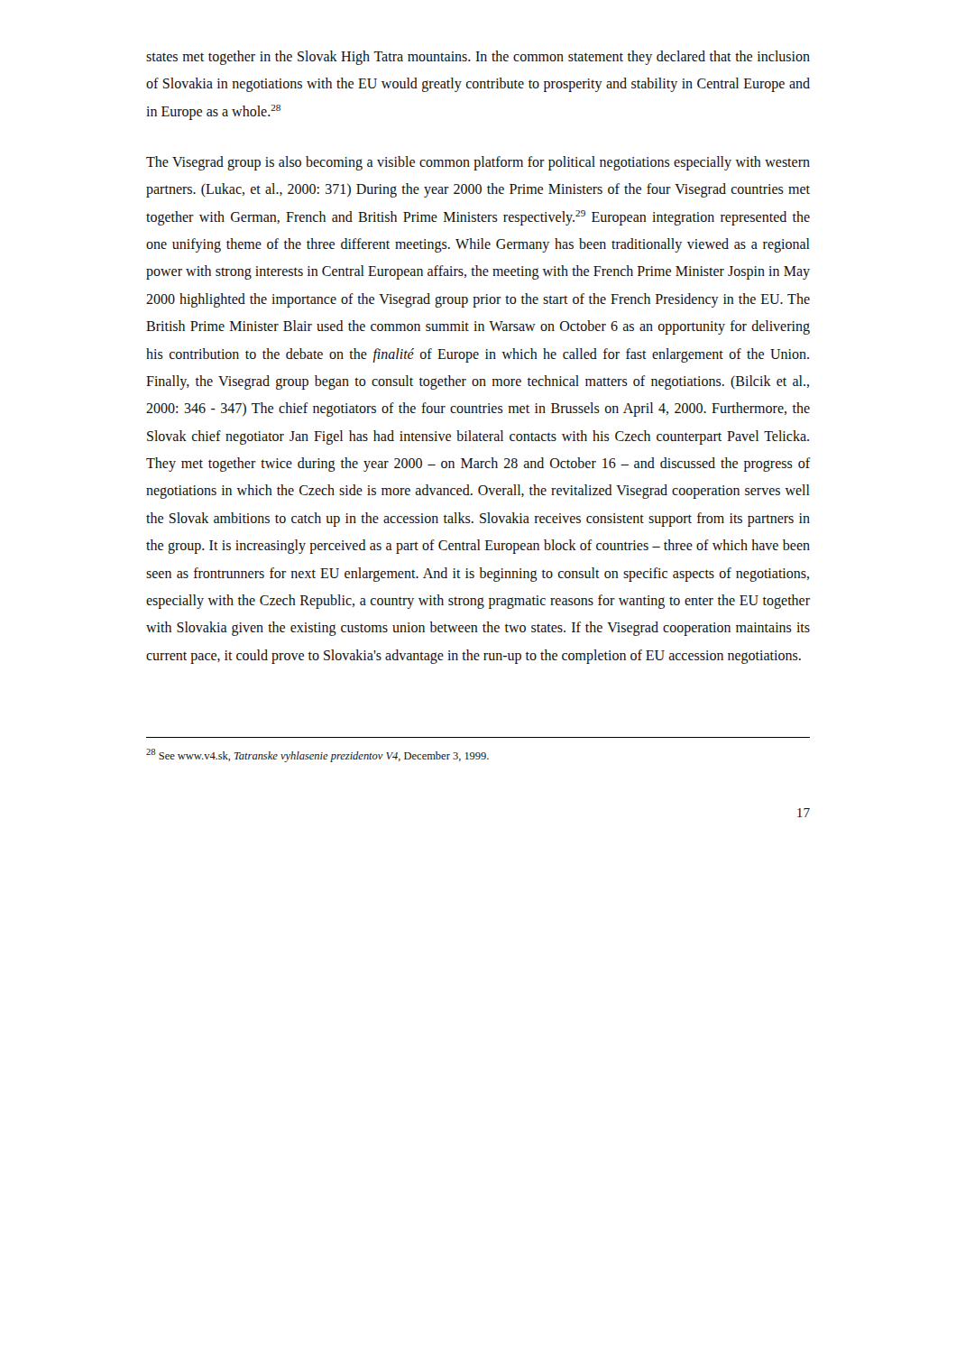states met together in the Slovak High Tatra mountains. In the common statement they declared that the inclusion of Slovakia in negotiations with the EU would greatly contribute to prosperity and stability in Central Europe and in Europe as a whole.28
The Visegrad group is also becoming a visible common platform for political negotiations especially with western partners. (Lukac, et al., 2000: 371) During the year 2000 the Prime Ministers of the four Visegrad countries met together with German, French and British Prime Ministers respectively.29 European integration represented the one unifying theme of the three different meetings. While Germany has been traditionally viewed as a regional power with strong interests in Central European affairs, the meeting with the French Prime Minister Jospin in May 2000 highlighted the importance of the Visegrad group prior to the start of the French Presidency in the EU. The British Prime Minister Blair used the common summit in Warsaw on October 6 as an opportunity for delivering his contribution to the debate on the finalité of Europe in which he called for fast enlargement of the Union. Finally, the Visegrad group began to consult together on more technical matters of negotiations. (Bilcik et al., 2000: 346 - 347) The chief negotiators of the four countries met in Brussels on April 4, 2000. Furthermore, the Slovak chief negotiator Jan Figel has had intensive bilateral contacts with his Czech counterpart Pavel Telicka. They met together twice during the year 2000 – on March 28 and October 16 – and discussed the progress of negotiations in which the Czech side is more advanced. Overall, the revitalized Visegrad cooperation serves well the Slovak ambitions to catch up in the accession talks. Slovakia receives consistent support from its partners in the group. It is increasingly perceived as a part of Central European block of countries – three of which have been seen as frontrunners for next EU enlargement. And it is beginning to consult on specific aspects of negotiations, especially with the Czech Republic, a country with strong pragmatic reasons for wanting to enter the EU together with Slovakia given the existing customs union between the two states. If the Visegrad cooperation maintains its current pace, it could prove to Slovakia's advantage in the run-up to the completion of EU accession negotiations.
28 See www.v4.sk, Tatranske vyhlasenie prezidentov V4, December 3, 1999.
17